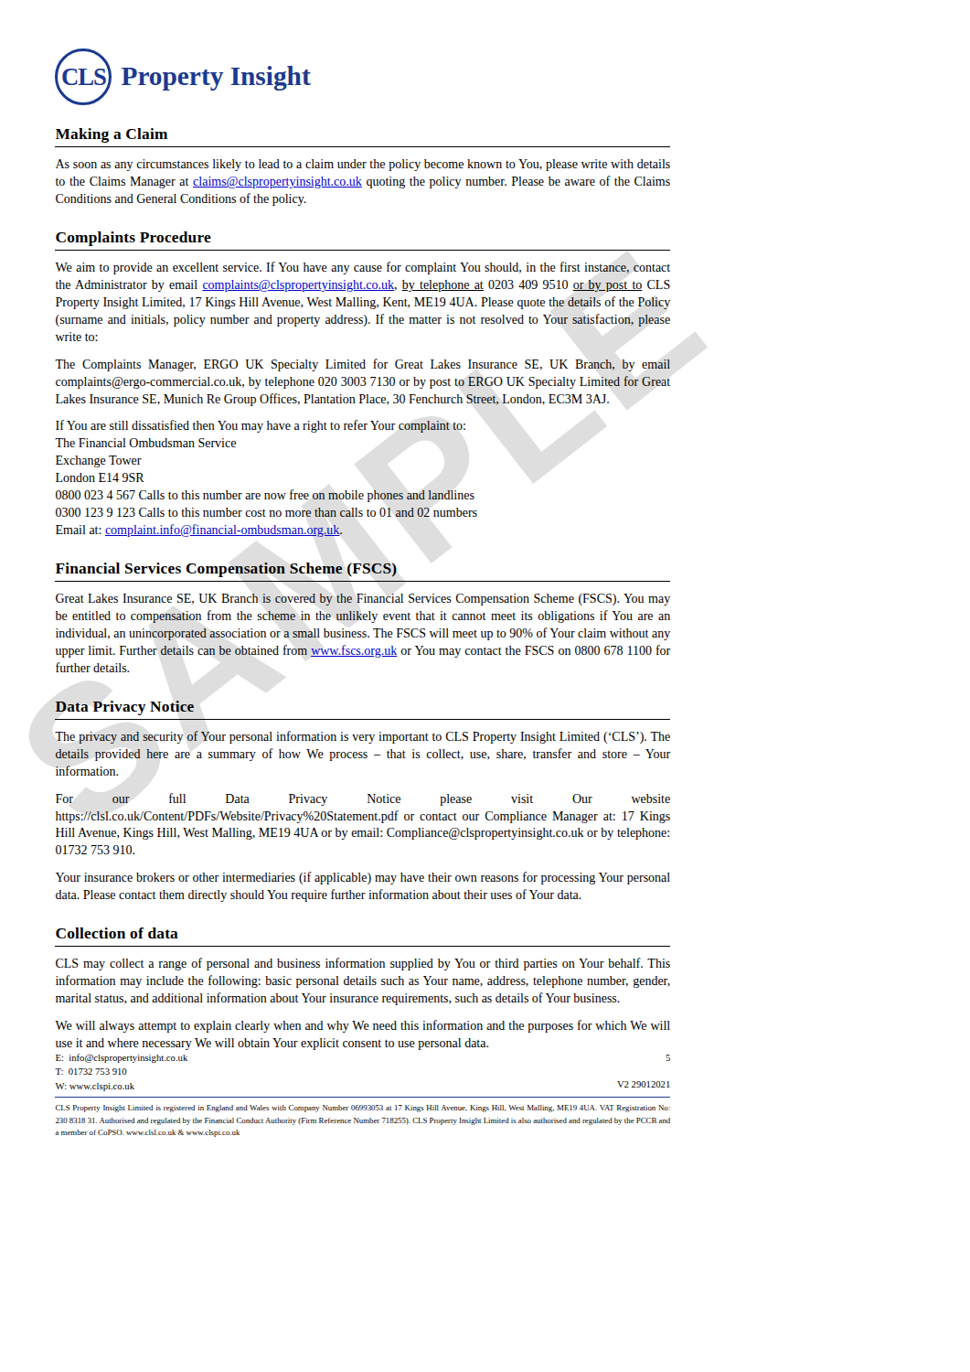SAMPLE
CLS
Property Insight
Making a Claim
As soon as any circumstances likely to lead to a claim under the policy become known to You, please write with details to the Claims Manager at claims@clspropertyinsight.co.uk quoting the policy number. Please be aware of the Claims Conditions and General Conditions of the policy.
Complaints Procedure
We aim to provide an excellent service. If You have any cause for complaint You should, in the first instance, contact the Administrator by email complaints@clspropertyinsight.co.uk, by telephone at 0203 409 9510 or by post to CLS Property Insight Limited, 17 Kings Hill Avenue, West Malling, Kent, ME19 4UA. Please quote the details of the Policy (surname and initials, policy number and property address). If the matter is not resolved to Your satisfaction, please write to:
The Complaints Manager, ERGO UK Specialty Limited for Great Lakes Insurance SE, UK Branch, by email complaints@ergo-commercial.co.uk, by telephone 020 3003 7130 or by post to ERGO UK Specialty Limited for Great Lakes Insurance SE, Munich Re Group Offices, Plantation Place, 30 Fenchurch Street, London, EC3M 3AJ.
If You are still dissatisfied then You may have a right to refer Your complaint to:
The Financial Ombudsman Service
Exchange Tower
London E14 9SR
0800 023 4 567 Calls to this number are now free on mobile phones and landlines
0300 123 9 123 Calls to this number cost no more than calls to 01 and 02 numbers
Email at: complaint.info@financial-ombudsman.org.uk.
Financial Services Compensation Scheme (FSCS)
Great Lakes Insurance SE, UK Branch is covered by the Financial Services Compensation Scheme (FSCS). You may be entitled to compensation from the scheme in the unlikely event that it cannot meet its obligations if You are an individual, an unincorporated association or a small business. The FSCS will meet up to 90% of Your claim without any upper limit. Further details can be obtained from www.fscs.org.uk or You may contact the FSCS on 0800 678 1100 for further details.
Data Privacy Notice
The privacy and security of Your personal information is very important to CLS Property Insight Limited (‘CLS’). The details provided here are a summary of how We process – that is collect, use, share, transfer and store – Your information.
For our full Data Privacy Notice please visit Our website https://clsl.co.uk/Content/PDFs/Website/Privacy%20Statement.pdf or contact our Compliance Manager at: 17 Kings Hill Avenue, Kings Hill, West Malling, ME19 4UA or by email: Compliance@clspropertyinsight.co.uk or by telephone: 01732 753 910.
Your insurance brokers or other intermediaries (if applicable) may have their own reasons for processing Your personal data. Please contact them directly should You require further information about their uses of Your data.
Collection of data
CLS may collect a range of personal and business information supplied by You or third parties on Your behalf. This information may include the following: basic personal details such as Your name, address, telephone number, gender, marital status, and additional information about Your insurance requirements, such as details of Your business.
We will always attempt to explain clearly when and why We need this information and the purposes for which We will use it and where necessary We will obtain Your explicit consent to use personal data.
E: info@clspropertyinsight.co.uk
T: 01732 753 910
W: www.clspi.co.uk
5
V2 29012021
CLS Property Insight Limited is registered in England and Wales with Company Number 06993053 at 17 Kings Hill Avenue, Kings Hill, West Malling, ME19 4UA. VAT Registration No: 230 8318 31. Authorised and regulated by the Financial Conduct Authority (Firm Reference Number 718255). CLS Property Insight Limited is also authorised and regulated by the PCCB and a member of CoPSO. www.clsl.co.uk & www.clspi.co.uk